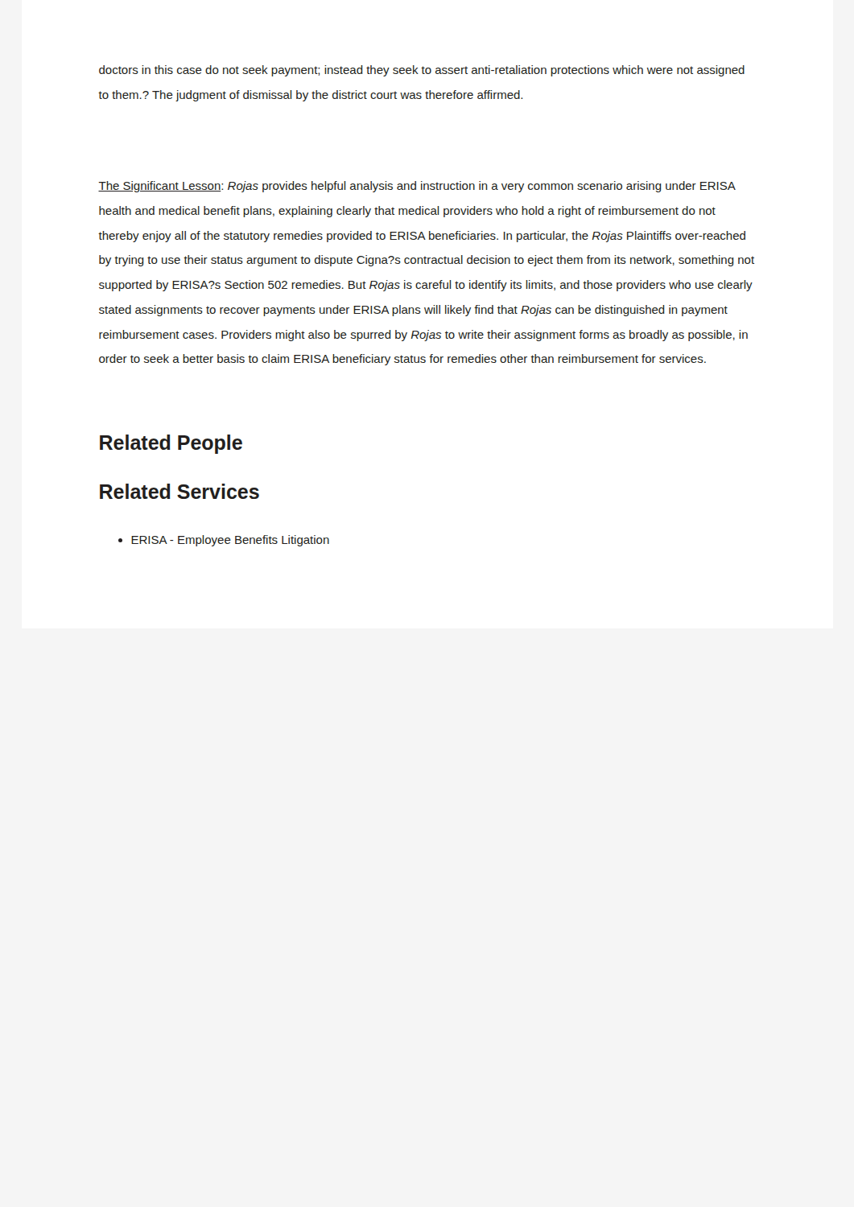doctors in this case do not seek payment; instead they seek to assert anti-retaliation protections which were not assigned to them.? The judgment of dismissal by the district court was therefore affirmed.
The Significant Lesson: Rojas provides helpful analysis and instruction in a very common scenario arising under ERISA health and medical benefit plans, explaining clearly that medical providers who hold a right of reimbursement do not thereby enjoy all of the statutory remedies provided to ERISA beneficiaries. In particular, the Rojas Plaintiffs over-reached by trying to use their status argument to dispute Cigna?s contractual decision to eject them from its network, something not supported by ERISA?s Section 502 remedies. But Rojas is careful to identify its limits, and those providers who use clearly stated assignments to recover payments under ERISA plans will likely find that Rojas can be distinguished in payment reimbursement cases. Providers might also be spurred by Rojas to write their assignment forms as broadly as possible, in order to seek a better basis to claim ERISA beneficiary status for remedies other than reimbursement for services.
Related People
Related Services
ERISA - Employee Benefits Litigation